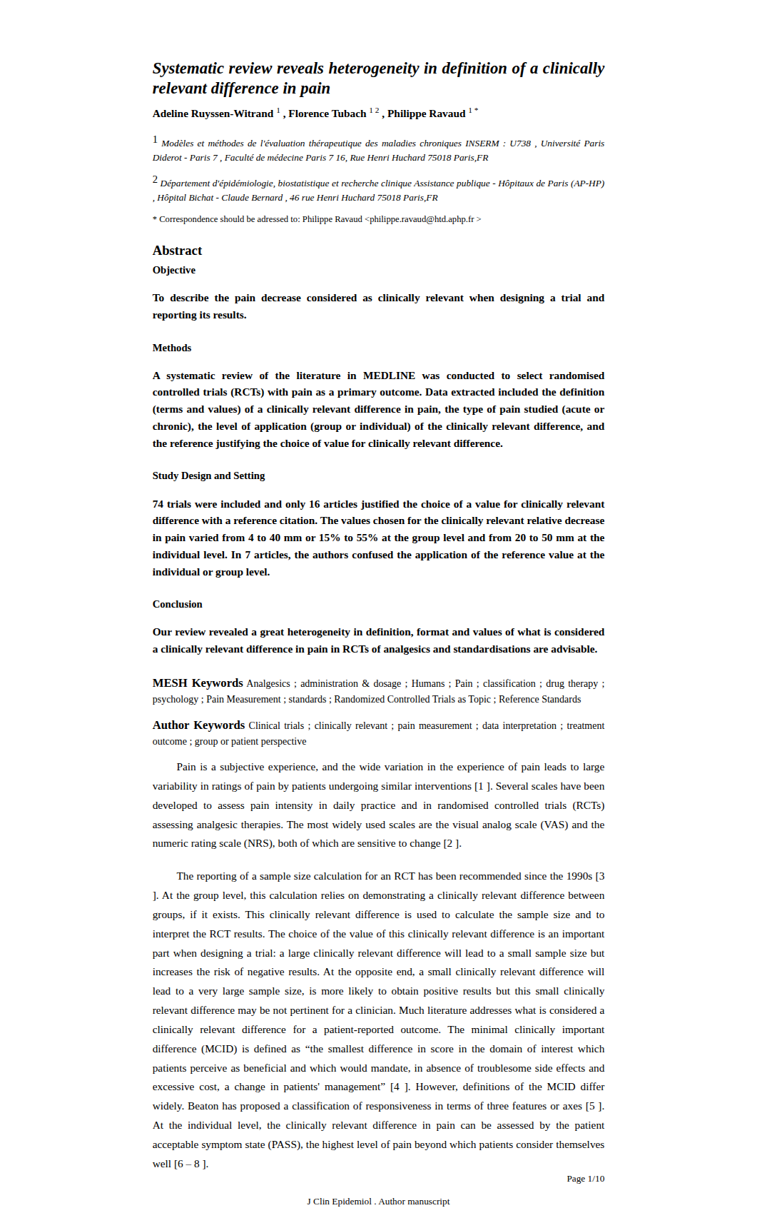Systematic review reveals heterogeneity in definition of a clinically relevant difference in pain
Adeline Ruyssen-Witrand 1 , Florence Tubach 1 2 , Philippe Ravaud 1 *
1 Modèles et méthodes de l'évaluation thérapeutique des maladies chroniques INSERM : U738 , Université Paris Diderot - Paris 7 , Faculté de médecine Paris 7 16, Rue Henri Huchard 75018 Paris,FR
2 Département d'épidémiologie, biostatistique et recherche clinique Assistance publique - Hôpitaux de Paris (AP-HP) , Hôpital Bichat - Claude Bernard , 46 rue Henri Huchard 75018 Paris,FR
* Correspondence should be adressed to: Philippe Ravaud <philippe.ravaud@htd.aphp.fr >
Abstract
Objective
To describe the pain decrease considered as clinically relevant when designing a trial and reporting its results.
Methods
A systematic review of the literature in MEDLINE was conducted to select randomised controlled trials (RCTs) with pain as a primary outcome. Data extracted included the definition (terms and values) of a clinically relevant difference in pain, the type of pain studied (acute or chronic), the level of application (group or individual) of the clinically relevant difference, and the reference justifying the choice of value for clinically relevant difference.
Study Design and Setting
74 trials were included and only 16 articles justified the choice of a value for clinically relevant difference with a reference citation. The values chosen for the clinically relevant relative decrease in pain varied from 4 to 40 mm or 15% to 55% at the group level and from 20 to 50 mm at the individual level. In 7 articles, the authors confused the application of the reference value at the individual or group level.
Conclusion
Our review revealed a great heterogeneity in definition, format and values of what is considered a clinically relevant difference in pain in RCTs of analgesics and standardisations are advisable.
MESH Keywords Analgesics ; administration & dosage ; Humans ; Pain ; classification ; drug therapy ; psychology ; Pain Measurement ; standards ; Randomized Controlled Trials as Topic ; Reference Standards
Author Keywords Clinical trials ; clinically relevant ; pain measurement ; data interpretation ; treatment outcome ; group or patient perspective
Pain is a subjective experience, and the wide variation in the experience of pain leads to large variability in ratings of pain by patients undergoing similar interventions [1 ]. Several scales have been developed to assess pain intensity in daily practice and in randomised controlled trials (RCTs) assessing analgesic therapies. The most widely used scales are the visual analog scale (VAS) and the numeric rating scale (NRS), both of which are sensitive to change [2 ].
The reporting of a sample size calculation for an RCT has been recommended since the 1990s [3 ]. At the group level, this calculation relies on demonstrating a clinically relevant difference between groups, if it exists. This clinically relevant difference is used to calculate the sample size and to interpret the RCT results. The choice of the value of this clinically relevant difference is an important part when designing a trial: a large clinically relevant difference will lead to a small sample size but increases the risk of negative results. At the opposite end, a small clinically relevant difference will lead to a very large sample size, is more likely to obtain positive results but this small clinically relevant difference may be not pertinent for a clinician. Much literature addresses what is considered a clinically relevant difference for a patient-reported outcome. The minimal clinically important difference (MCID) is defined as “the smallest difference in score in the domain of interest which patients perceive as beneficial and which would mandate, in absence of troublesome side effects and excessive cost, a change in patients' management” [4 ]. However, definitions of the MCID differ widely. Beaton has proposed a classification of responsiveness in terms of three features or axes [5 ]. At the individual level, the clinically relevant difference in pain can be assessed by the patient acceptable symptom state (PASS), the highest level of pain beyond which patients consider themselves well [6 – 8 ].
Page 1/10
J Clin Epidemiol . Author manuscript